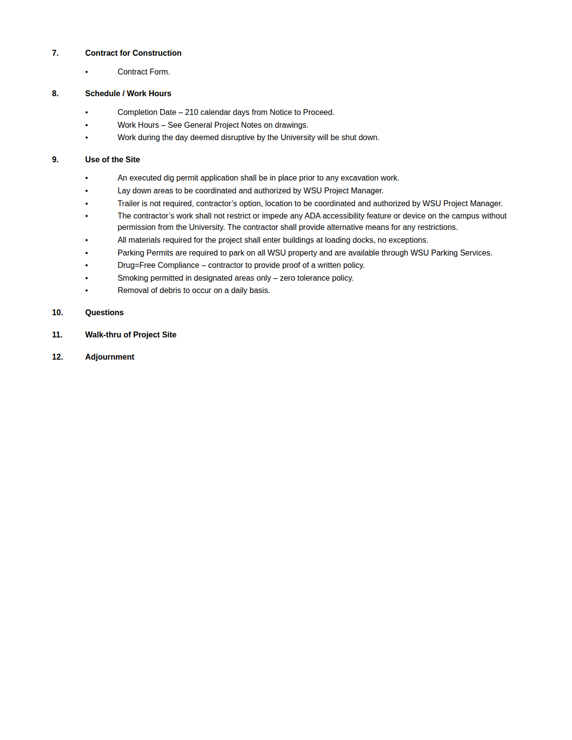7. Contract for Construction
Contract Form.
8. Schedule / Work Hours
Completion Date – 210 calendar days from Notice to Proceed.
Work Hours – See General Project Notes on drawings.
Work during the day deemed disruptive by the University will be shut down.
9. Use of the Site
An executed dig permit application shall be in place prior to any excavation work.
Lay down areas to be coordinated and authorized by WSU Project Manager.
Trailer is not required, contractor’s option, location to be coordinated and authorized by WSU Project Manager.
The contractor’s work shall not restrict or impede any ADA accessibility feature or device on the campus without permission from the University. The contractor shall provide alternative means for any restrictions.
All materials required for the project shall enter buildings at loading docks, no exceptions.
Parking Permits are required to park on all WSU property and are available through WSU Parking Services.
Drug=Free Compliance – contractor to provide proof of a written policy.
Smoking permitted in designated areas only – zero tolerance policy.
Removal of debris to occur on a daily basis.
10. Questions
11. Walk-thru of Project Site
12. Adjournment